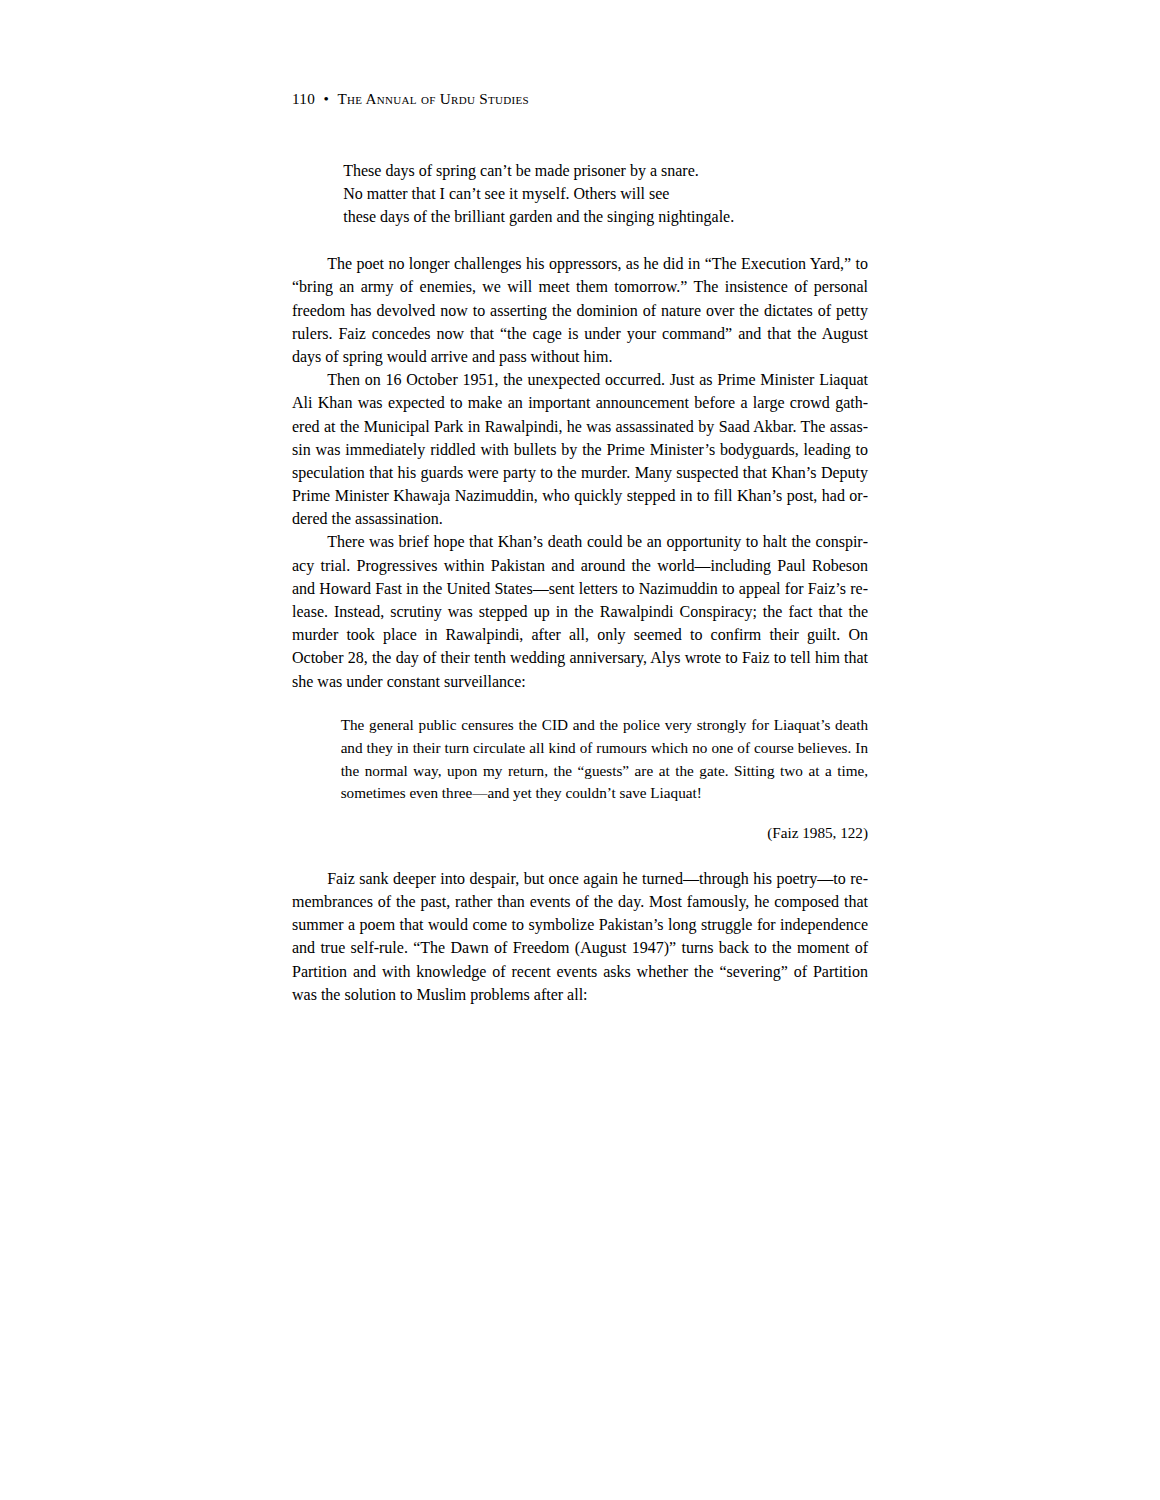110•The Annual of Urdu Studies
These days of spring can’t be made prisoner by a snare.
No matter that I can’t see it myself. Others will see
these days of the brilliant garden and the singing nightingale.
The poet no longer challenges his oppressors, as he did in “The Execution Yard,” to “bring an army of enemies, we will meet them tomorrow.” The insistence of personal freedom has devolved now to asserting the dominion of nature over the dictates of petty rulers. Faiz concedes now that “the cage is under your command” and that the August days of spring would arrive and pass without him.
Then on 16 October 1951, the unexpected occurred. Just as Prime Minister Liaquat Ali Khan was expected to make an important announcement before a large crowd gathered at the Municipal Park in Rawalpindi, he was assassinated by Saad Akbar. The assassin was immediately riddled with bullets by the Prime Minister’s bodyguards, leading to speculation that his guards were party to the murder. Many suspected that Khan’s Deputy Prime Minister Khawaja Nazimuddin, who quickly stepped in to fill Khan’s post, had ordered the assassination.
There was brief hope that Khan’s death could be an opportunity to halt the conspiracy trial. Progressives within Pakistan and around the world—including Paul Robeson and Howard Fast in the United States—sent letters to Nazimuddin to appeal for Faiz’s release. Instead, scrutiny was stepped up in the Rawalpindi Conspiracy; the fact that the murder took place in Rawalpindi, after all, only seemed to confirm their guilt. On October 28, the day of their tenth wedding anniversary, Alys wrote to Faiz to tell him that she was under constant surveillance:
The general public censures the CID and the police very strongly for Liaquat’s death and they in their turn circulate all kind of rumours which no one of course believes. In the normal way, upon my return, the “guests” are at the gate. Sitting two at a time, sometimes even three—and yet they couldn’t save Liaquat!
(Faiz 1985, 122)
Faiz sank deeper into despair, but once again he turned—through his poetry—to remembrances of the past, rather than events of the day. Most famously, he composed that summer a poem that would come to symbolize Pakistan’s long struggle for independence and true self-rule. “The Dawn of Freedom (August 1947)” turns back to the moment of Partition and with knowledge of recent events asks whether the “severing” of Partition was the solution to Muslim problems after all: